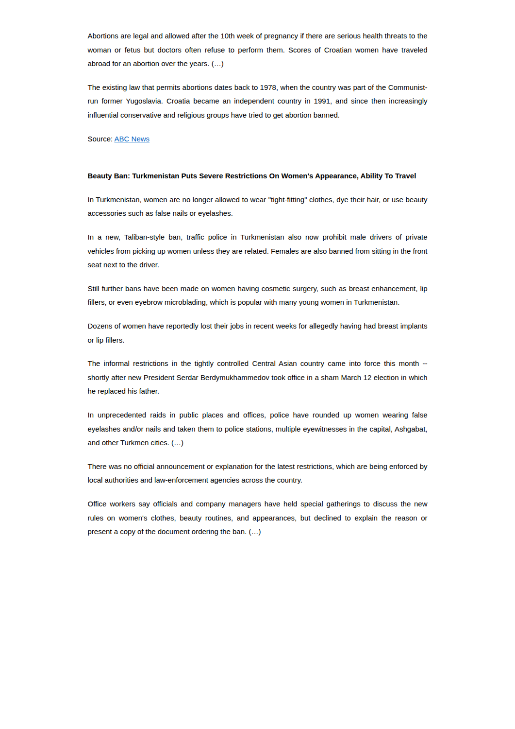Abortions are legal and allowed after the 10th week of pregnancy if there are serious health threats to the woman or fetus but doctors often refuse to perform them. Scores of Croatian women have traveled abroad for an abortion over the years. (…)
The existing law that permits abortions dates back to 1978, when the country was part of the Communist-run former Yugoslavia. Croatia became an independent country in 1991, and since then increasingly influential conservative and religious groups have tried to get abortion banned.
Source: ABC News
Beauty Ban: Turkmenistan Puts Severe Restrictions On Women's Appearance, Ability To Travel
In Turkmenistan, women are no longer allowed to wear "tight-fitting" clothes, dye their hair, or use beauty accessories such as false nails or eyelashes.
In a new, Taliban-style ban, traffic police in Turkmenistan also now prohibit male drivers of private vehicles from picking up women unless they are related. Females are also banned from sitting in the front seat next to the driver.
Still further bans have been made on women having cosmetic surgery, such as breast enhancement, lip fillers, or even eyebrow microblading, which is popular with many young women in Turkmenistan.
Dozens of women have reportedly lost their jobs in recent weeks for allegedly having had breast implants or lip fillers.
The informal restrictions in the tightly controlled Central Asian country came into force this month -- shortly after new President Serdar Berdymukhammedov took office in a sham March 12 election in which he replaced his father.
In unprecedented raids in public places and offices, police have rounded up women wearing false eyelashes and/or nails and taken them to police stations, multiple eyewitnesses in the capital, Ashgabat, and other Turkmen cities. (…)
There was no official announcement or explanation for the latest restrictions, which are being enforced by local authorities and law-enforcement agencies across the country.
Office workers say officials and company managers have held special gatherings to discuss the new rules on women's clothes, beauty routines, and appearances, but declined to explain the reason or present a copy of the document ordering the ban. (…)